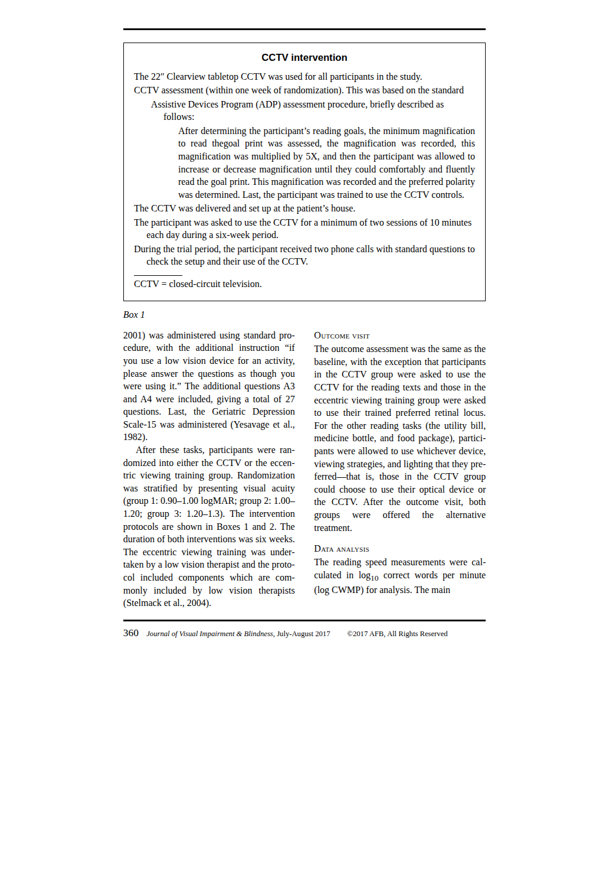CCTV intervention
The 22″ Clearview tabletop CCTV was used for all participants in the study.
CCTV assessment (within one week of randomization). This was based on the standard
Assistive Devices Program (ADP) assessment procedure, briefly described as follows:
After determining the participant’s reading goals, the minimum magnification to read thegoal print was assessed, the magnification was recorded, this magnification was multiplied by 5X, and then the participant was allowed to increase or decrease magnification until they could comfortably and fluently read the goal print. This magnification was recorded and the preferred polarity was determined. Last, the participant was trained to use the CCTV controls.
The CCTV was delivered and set up at the patient’s house.
The participant was asked to use the CCTV for a minimum of two sessions of 10 minutes each day during a six-week period.
During the trial period, the participant received two phone calls with standard questions to check the setup and their use of the CCTV.
CCTV = closed-circuit television.
Box 1
2001) was administered using standard procedure, with the additional instruction “if you use a low vision device for an activity, please answer the questions as though you were using it.” The additional questions A3 and A4 were included, giving a total of 27 questions. Last, the Geriatric Depression Scale-15 was administered (Yesavage et al., 1982).
After these tasks, participants were randomized into either the CCTV or the eccentric viewing training group. Randomization was stratified by presenting visual acuity (group 1: 0.90–1.00 logMAR; group 2: 1.00–1.20; group 3: 1.20–1.3). The intervention protocols are shown in Boxes 1 and 2. The duration of both interventions was six weeks. The eccentric viewing training was undertaken by a low vision therapist and the protocol included components which are commonly included by low vision therapists (Stelmack et al., 2004).
Outcome visit
The outcome assessment was the same as the baseline, with the exception that participants in the CCTV group were asked to use the CCTV for the reading texts and those in the eccentric viewing training group were asked to use their trained preferred retinal locus. For the other reading tasks (the utility bill, medicine bottle, and food package), participants were allowed to use whichever device, viewing strategies, and lighting that they preferred—that is, those in the CCTV group could choose to use their optical device or the CCTV. After the outcome visit, both groups were offered the alternative treatment.
Data analysis
The reading speed measurements were calculated in log10 correct words per minute (log CWMP) for analysis. The main
360 Journal of Visual Impairment & Blindness, July-August 2017 ©2017 AFB, All Rights Reserved